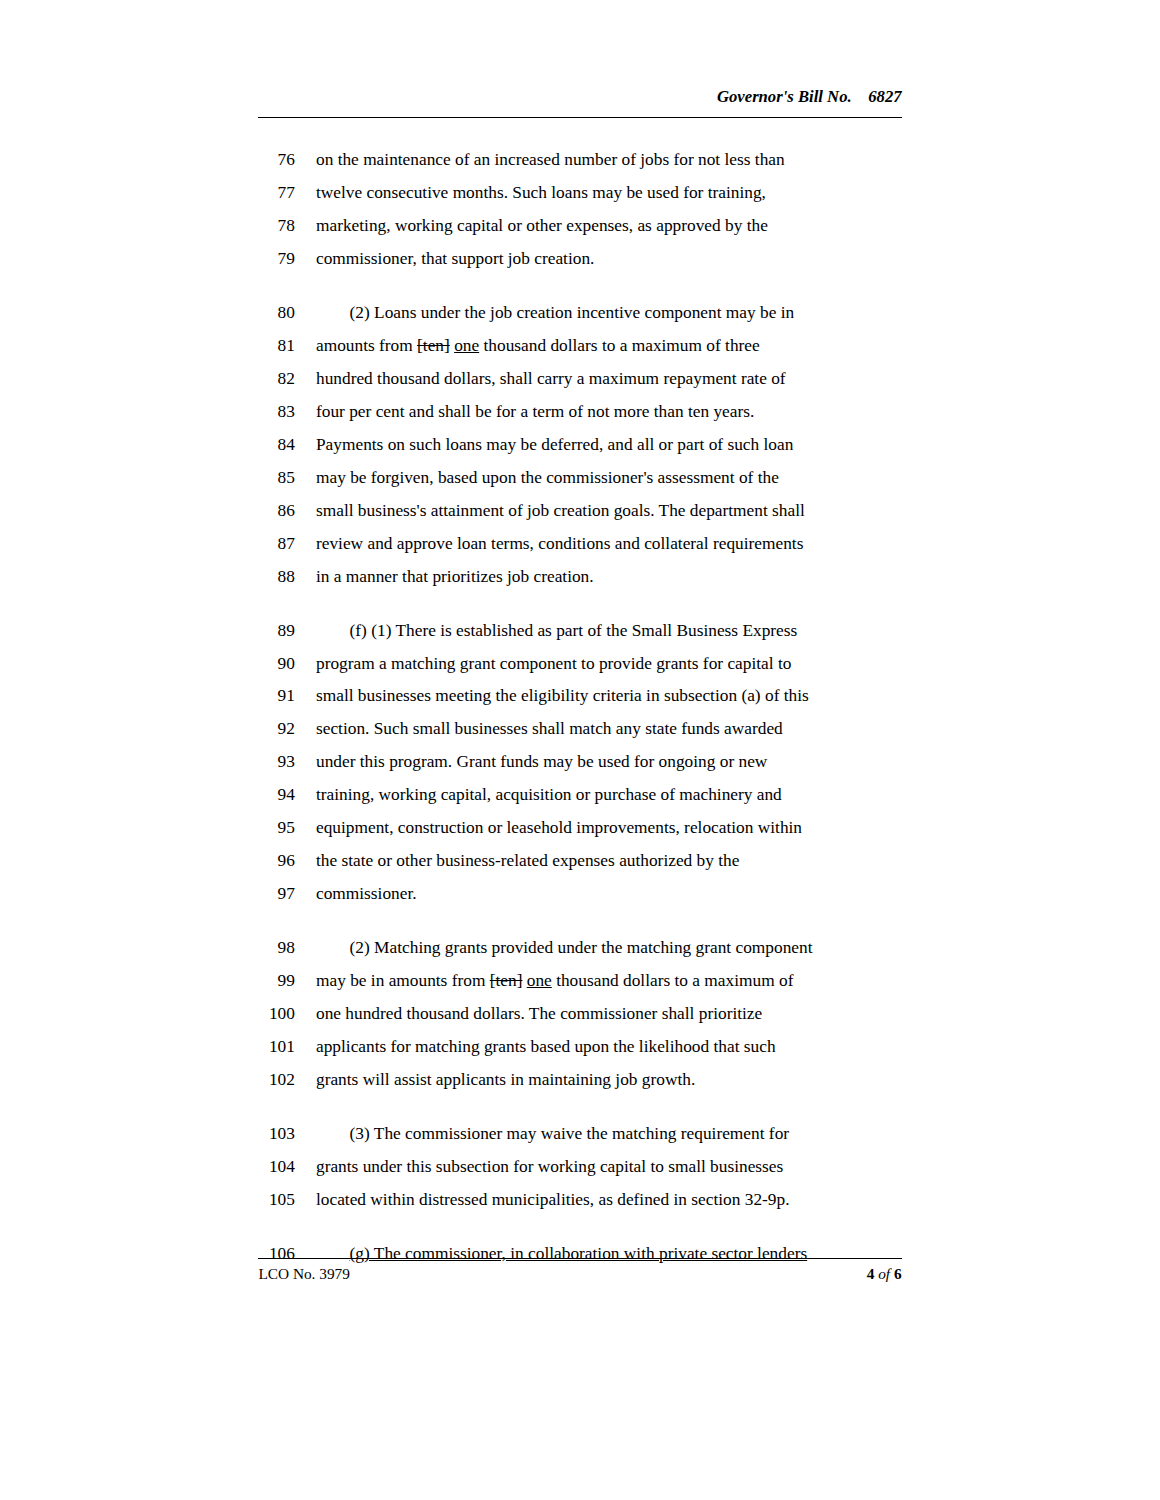Governor's Bill No. 6827
76 on the maintenance of an increased number of jobs for not less than
77 twelve consecutive months. Such loans may be used for training,
78 marketing, working capital or other expenses, as approved by the
79 commissioner, that support job creation.
80(2) Loans under the job creation incentive component may be in
81 amounts from [ten] one thousand dollars to a maximum of three
82 hundred thousand dollars, shall carry a maximum repayment rate of
83 four per cent and shall be for a term of not more than ten years.
84 Payments on such loans may be deferred, and all or part of such loan
85 may be forgiven, based upon the commissioner's assessment of the
86 small business's attainment of job creation goals. The department shall
87 review and approve loan terms, conditions and collateral requirements
88 in a manner that prioritizes job creation.
89(f) (1) There is established as part of the Small Business Express
90 program a matching grant component to provide grants for capital to
91 small businesses meeting the eligibility criteria in subsection (a) of this
92 section. Such small businesses shall match any state funds awarded
93 under this program. Grant funds may be used for ongoing or new
94 training, working capital, acquisition or purchase of machinery and
95 equipment, construction or leasehold improvements, relocation within
96 the state or other business-related expenses authorized by the
97 commissioner.
98(2) Matching grants provided under the matching grant component
99 may be in amounts from [ten] one thousand dollars to a maximum of
100 one hundred thousand dollars. The commissioner shall prioritize
101 applicants for matching grants based upon the likelihood that such
102 grants will assist applicants in maintaining job growth.
103(3) The commissioner may waive the matching requirement for
104 grants under this subsection for working capital to small businesses
105 located within distressed municipalities, as defined in section 32-9p.
106(g) The commissioner, in collaboration with private sector lenders
LCO No. 3979
4 of 6